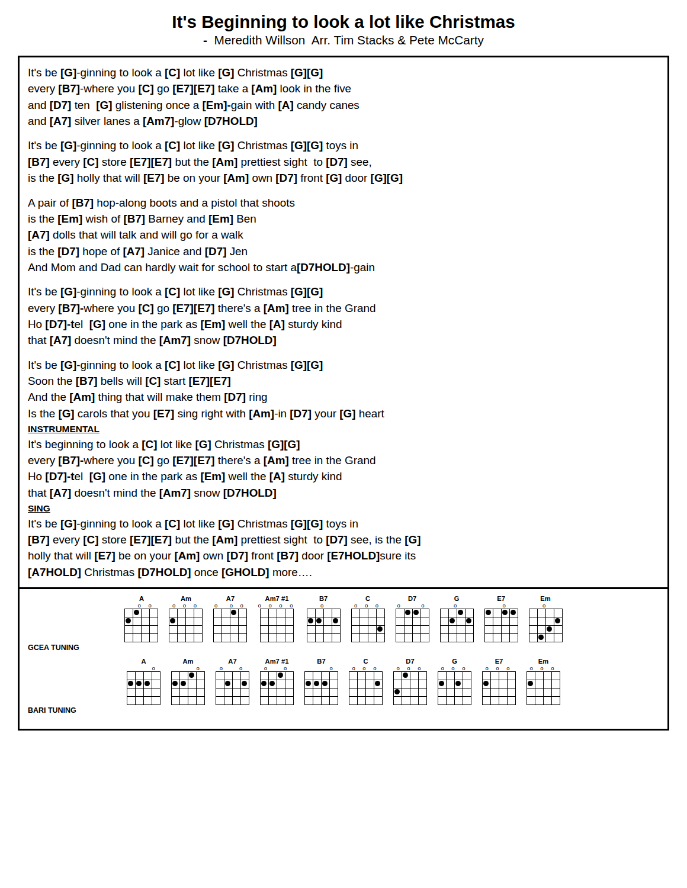It's Beginning to look a lot like Christmas
- Meredith Willson Arr. Tim Stacks & Pete McCarty
It's be [G]-ginning to look a [C] lot like [G] Christmas [G][G]
every [B7]-where you [C] go [E7][E7] take a [Am] look in the five
and [D7] ten [G] glistening once a [Em]-gain with [A] candy canes
and [A7] silver lanes a [Am7]-glow [D7HOLD]
It's be [G]-ginning to look a [C] lot like [G] Christmas [G][G] toys in
[B7] every [C] store [E7][E7] but the [Am] prettiest sight to [D7] see,
is the [G] holly that will [E7] be on your [Am] own [D7] front [G] door [G][G]
A pair of [B7] hop-along boots and a pistol that shoots
is the [Em] wish of [B7] Barney and [Em] Ben
[A7] dolls that will talk and will go for a walk
is the [D7] hope of [A7] Janice and [D7] Jen
And Mom and Dad can hardly wait for school to start a[D7HOLD]-gain
It's be [G]-ginning to look a [C] lot like [G] Christmas [G][G]
every [B7]-where you [C] go [E7][E7] there's a [Am] tree in the Grand
Ho [D7]-tel [G] one in the park as [Em] well the [A] sturdy kind
that [A7] doesn't mind the [Am7] snow [D7HOLD]
It's be [G]-ginning to look a [C] lot like [G] Christmas [G][G]
Soon the [B7] bells will [C] start [E7][E7]
And the [Am] thing that will make them [D7] ring
Is the [G] carols that you [E7] sing right with [Am]-in [D7] your [G] heart
INSTRUMENTAL It's beginning to look a [C] lot like [G] Christmas [G][G]
every [B7]-where you [C] go [E7][E7] there's a [Am] tree in the Grand
Ho [D7]-tel [G] one in the park as [Em] well the [A] sturdy kind
that [A7] doesn't mind the [Am7] snow [D7HOLD]
SING It's be [G]-ginning to look a [C] lot like [G] Christmas [G][G] toys in
[B7] every [C] store [E7][E7] but the [Am] prettiest sight to [D7] see, is the [G]
holly that will [E7] be on your [Am] own [D7] front [B7] door [E7HOLD] sure its
[A7HOLD] Christmas [D7HOLD] once [GHOLD] more….
A
o o
Am
o o o
A7
o o o
Am7 #1
o o o o
B7
o
C
o o o
D7
o o
G
o
E7
o
Em
o
GCEA TUNING
A
o
Am
o
A7
o o
Am7 #1
o o
B7
o
C
o o o
D7
o o o
G
o o o
E7
o o o
Em
o o o
BARI TUNING